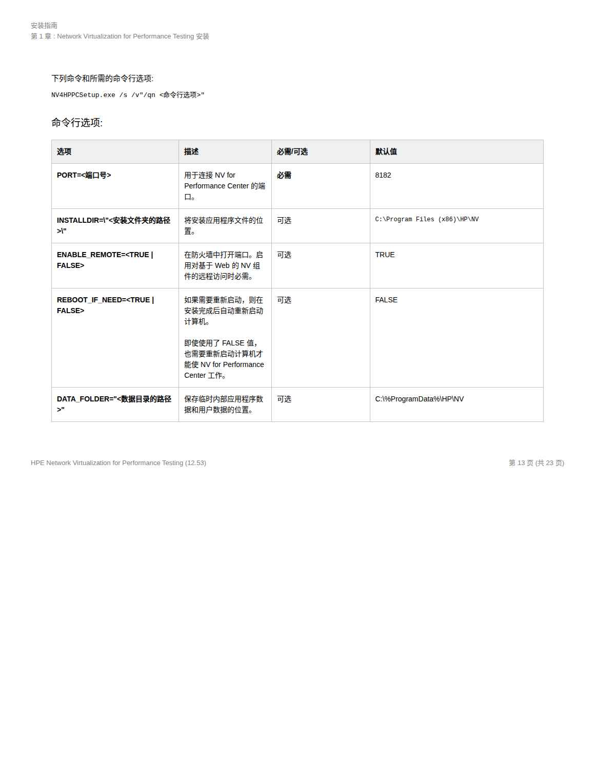安装指南
第 1 章 : Network Virtualization for Performance Testing 安装
下列命令和所需的命令行选项:
NV4HPPCSetup.exe /s /v"/qn <命令行选项>"
命令行选项:
| 选项 | 描述 | 必需/可选 | 默认值 |
| --- | --- | --- | --- |
| PORT=<端口号> | 用于连接 NV for Performance Center 的端口。 | 必需 | 8182 |
| INSTALLDIR=\"<安装文件夹的路径>\" | 将安装应用程序文件的位置。 | 可选 | C:\Program Files (x86)\HP\NV |
| ENABLE_REMOTE=<TRUE / FALSE> | 在防火墙中打开端口。启用对基于 Web 的 NV 组件的远程访问时必需。 | 可选 | TRUE |
| REBOOT_IF_NEED=<TRUE / FALSE> | 如果需要重新启动，则在安装完成后自动重新启动计算机。 即使使用了 FALSE 值，也需要重新启动计算机才能使 NV for Performance Center 工作。 | 可选 | FALSE |
| DATA_FOLDER="<数据目录的路径>" | 保存临时内部应用程序数据和用户数据的位置。 | 可选 | C:\%ProgramData%\HP\NV |
HPE Network Virtualization for Performance Testing (12.53)
第 13 页 (共 23 页)